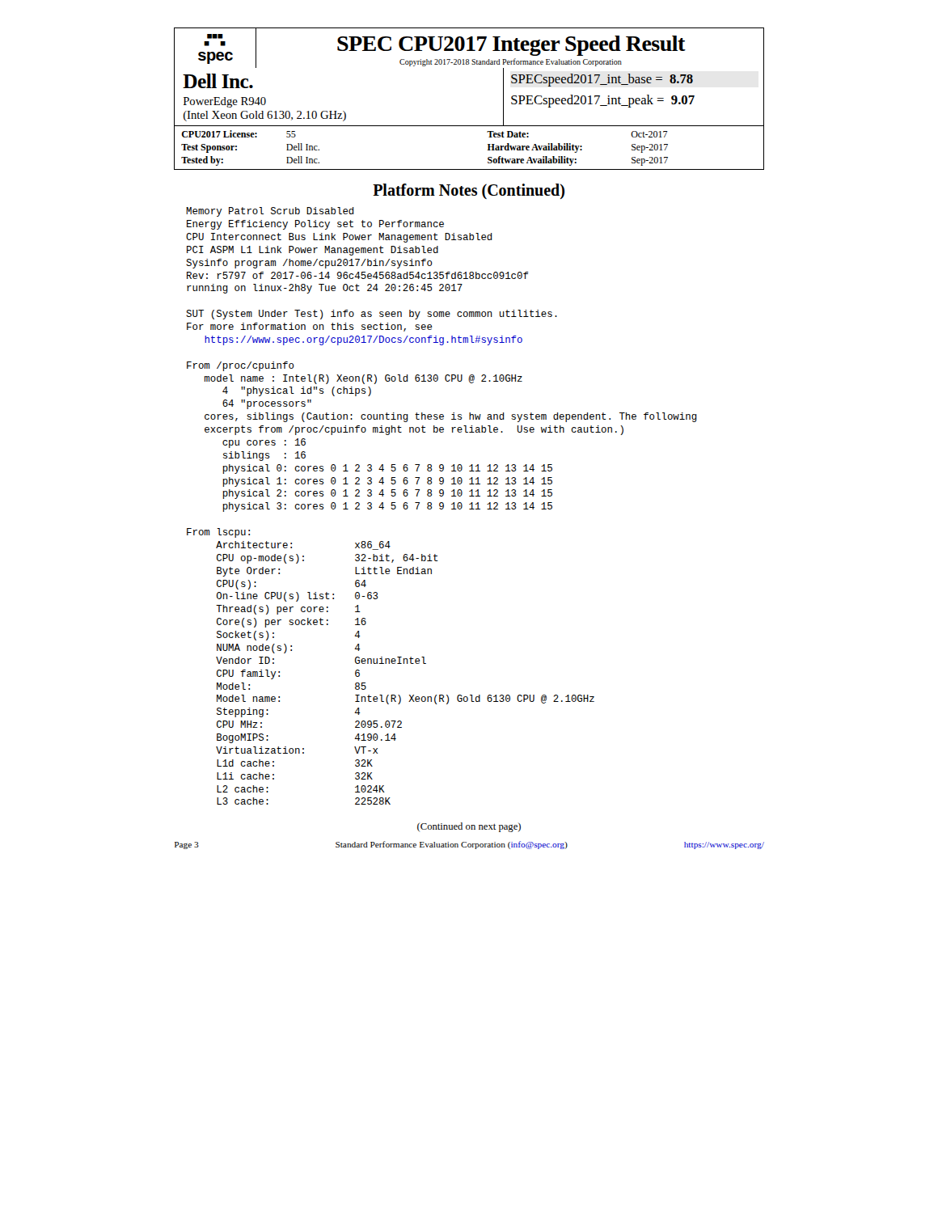■■■
■ ■
spec
SPEC CPU2017 Integer Speed Result
Copyright 2017-2018 Standard Performance Evaluation Corporation
Dell Inc.
PowerEdge R940
(Intel Xeon Gold 6130, 2.10 GHz)
SPECspeed2017_int_base = 8.78
SPECspeed2017_int_peak = 9.07
CPU2017 License: 55
Test Sponsor: Dell Inc.
Tested by: Dell Inc.
Test Date: Oct-2017
Hardware Availability: Sep-2017
Software Availability: Sep-2017
Platform Notes (Continued)
  Memory Patrol Scrub Disabled
  Energy Efficiency Policy set to Performance
  CPU Interconnect Bus Link Power Management Disabled
  PCI ASPM L1 Link Power Management Disabled
  Sysinfo program /home/cpu2017/bin/sysinfo
  Rev: r5797 of 2017-06-14 96c45e4568ad54c135fd618bcc091c0f
  running on linux-2h8y Tue Oct 24 20:26:45 2017

  SUT (System Under Test) info as seen by some common utilities.
  For more information on this section, see
     https://www.spec.org/cpu2017/Docs/config.html#sysinfo

  From /proc/cpuinfo
     model name : Intel(R) Xeon(R) Gold 6130 CPU @ 2.10GHz
        4  "physical id"s (chips)
        64 "processors"
     cores, siblings (Caution: counting these is hw and system dependent. The following
     excerpts from /proc/cpuinfo might not be reliable.  Use with caution.)
        cpu cores : 16
        siblings  : 16
        physical 0: cores 0 1 2 3 4 5 6 7 8 9 10 11 12 13 14 15
        physical 1: cores 0 1 2 3 4 5 6 7 8 9 10 11 12 13 14 15
        physical 2: cores 0 1 2 3 4 5 6 7 8 9 10 11 12 13 14 15
        physical 3: cores 0 1 2 3 4 5 6 7 8 9 10 11 12 13 14 15

  From lscpu:
       Architecture:          x86_64
       CPU op-mode(s):        32-bit, 64-bit
       Byte Order:            Little Endian
       CPU(s):                64
       On-line CPU(s) list:   0-63
       Thread(s) per core:    1
       Core(s) per socket:    16
       Socket(s):             4
       NUMA node(s):          4
       Vendor ID:             GenuineIntel
       CPU family:            6
       Model:                 85
       Model name:            Intel(R) Xeon(R) Gold 6130 CPU @ 2.10GHz
       Stepping:              4
       CPU MHz:               2095.072
       BogoMIPS:              4190.14
       Virtualization:        VT-x
       L1d cache:             32K
       L1i cache:             32K
       L2 cache:              1024K
       L3 cache:              22528K
(Continued on next page)
Page 3
Standard Performance Evaluation Corporation (info@spec.org)
https://www.spec.org/